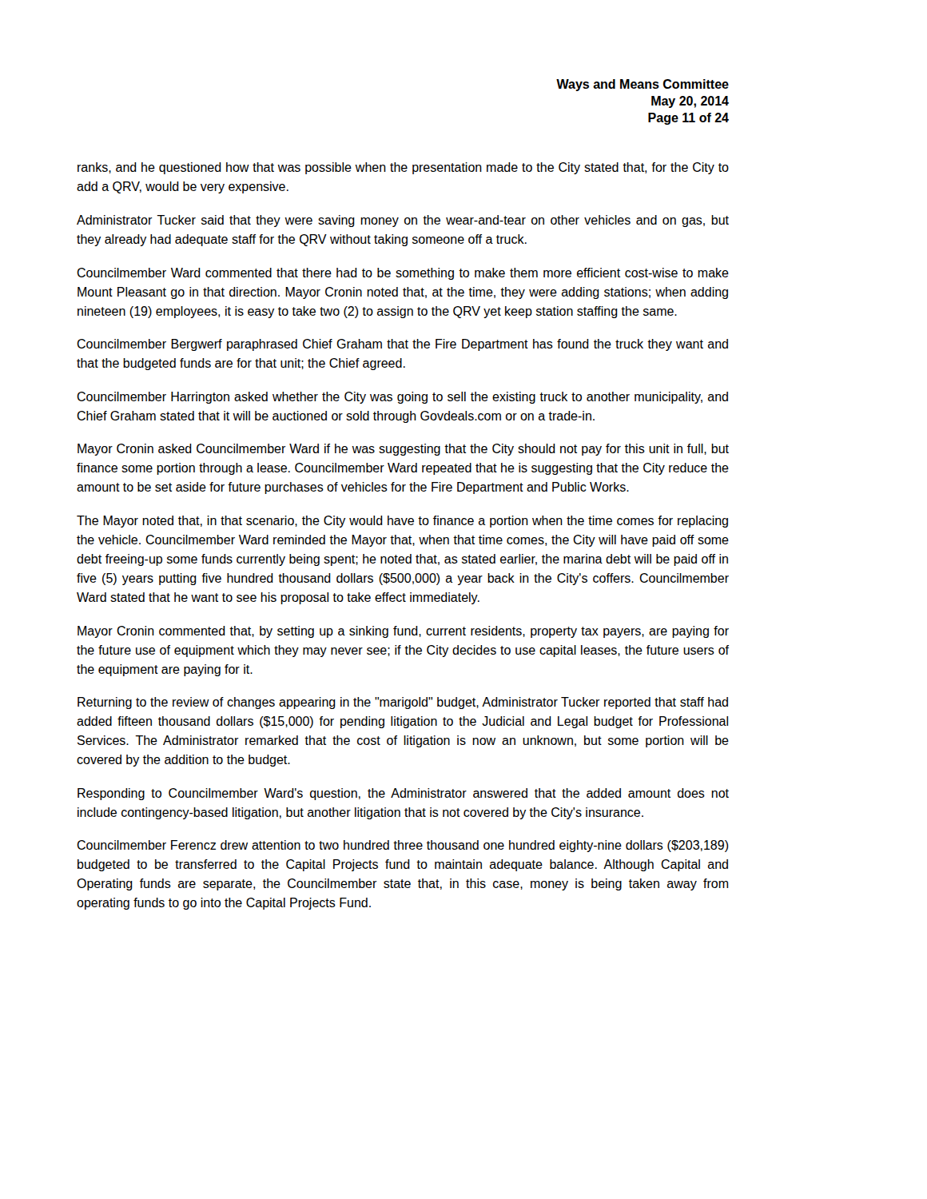Ways and Means Committee
May 20, 2014
Page 11 of 24
ranks, and he questioned how that was possible when the presentation made to the City stated that, for the City to add a QRV, would be very expensive.
Administrator Tucker said that they were saving money on the wear-and-tear on other vehicles and on gas, but they already had adequate staff for the QRV without taking someone off a truck.
Councilmember Ward commented that there had to be something to make them more efficient cost-wise to make Mount Pleasant go in that direction. Mayor Cronin noted that, at the time, they were adding stations; when adding nineteen (19) employees, it is easy to take two (2) to assign to the QRV yet keep station staffing the same.
Councilmember Bergwerf paraphrased Chief Graham that the Fire Department has found the truck they want and that the budgeted funds are for that unit; the Chief agreed.
Councilmember Harrington asked whether the City was going to sell the existing truck to another municipality, and Chief Graham stated that it will be auctioned or sold through Govdeals.com or on a trade-in.
Mayor Cronin asked Councilmember Ward if he was suggesting that the City should not pay for this unit in full, but finance some portion through a lease. Councilmember Ward repeated that he is suggesting that the City reduce the amount to be set aside for future purchases of vehicles for the Fire Department and Public Works.
The Mayor noted that, in that scenario, the City would have to finance a portion when the time comes for replacing the vehicle. Councilmember Ward reminded the Mayor that, when that time comes, the City will have paid off some debt freeing-up some funds currently being spent; he noted that, as stated earlier, the marina debt will be paid off in five (5) years putting five hundred thousand dollars ($500,000) a year back in the City's coffers. Councilmember Ward stated that he want to see his proposal to take effect immediately.
Mayor Cronin commented that, by setting up a sinking fund, current residents, property tax payers, are paying for the future use of equipment which they may never see; if the City decides to use capital leases, the future users of the equipment are paying for it.
Returning to the review of changes appearing in the "marigold" budget, Administrator Tucker reported that staff had added fifteen thousand dollars ($15,000) for pending litigation to the Judicial and Legal budget for Professional Services. The Administrator remarked that the cost of litigation is now an unknown, but some portion will be covered by the addition to the budget.
Responding to Councilmember Ward's question, the Administrator answered that the added amount does not include contingency-based litigation, but another litigation that is not covered by the City's insurance.
Councilmember Ferencz drew attention to two hundred three thousand one hundred eighty-nine dollars ($203,189) budgeted to be transferred to the Capital Projects fund to maintain adequate balance. Although Capital and Operating funds are separate, the Councilmember state that, in this case, money is being taken away from operating funds to go into the Capital Projects Fund.